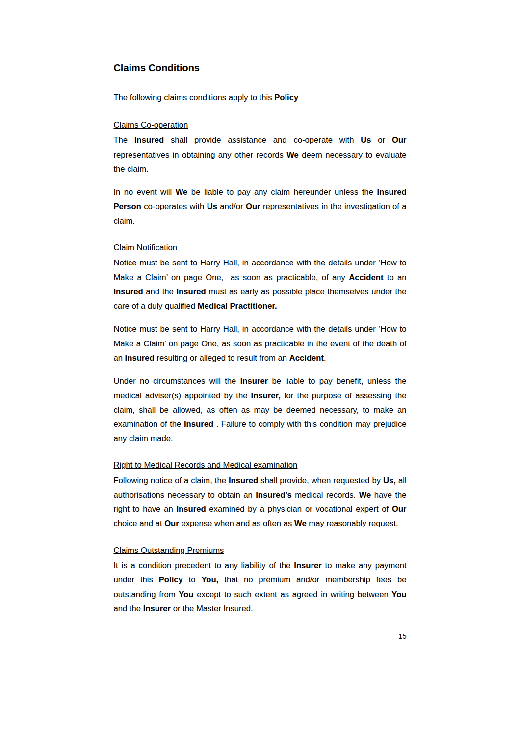Claims Conditions
The following claims conditions apply to this Policy
Claims Co-operation
The Insured shall provide assistance and co-operate with Us or Our representatives in obtaining any other records We deem necessary to evaluate the claim.
In no event will We be liable to pay any claim hereunder unless the Insured Person co-operates with Us and/or Our representatives in the investigation of a claim.
Claim Notification
Notice must be sent to Harry Hall, in accordance with the details under ‘How to Make a Claim’ on page One, as soon as practicable, of any Accident to an Insured and the Insured must as early as possible place themselves under the care of a duly qualified Medical Practitioner.
Notice must be sent to Harry Hall, in accordance with the details under ‘How to Make a Claim’ on page One, as soon as practicable in the event of the death of an Insured resulting or alleged to result from an Accident.
Under no circumstances will the Insurer be liable to pay benefit, unless the medical adviser(s) appointed by the Insurer, for the purpose of assessing the claim, shall be allowed, as often as may be deemed necessary, to make an examination of the Insured . Failure to comply with this condition may prejudice any claim made.
Right to Medical Records and Medical examination
Following notice of a claim, the Insured shall provide, when requested by Us, all authorisations necessary to obtain an Insured’s medical records. We have the right to have an Insured examined by a physician or vocational expert of Our choice and at Our expense when and as often as We may reasonably request.
Claims Outstanding Premiums
It is a condition precedent to any liability of the Insurer to make any payment under this Policy to You, that no premium and/or membership fees be outstanding from You except to such extent as agreed in writing between You and the Insurer or the Master Insured.
15